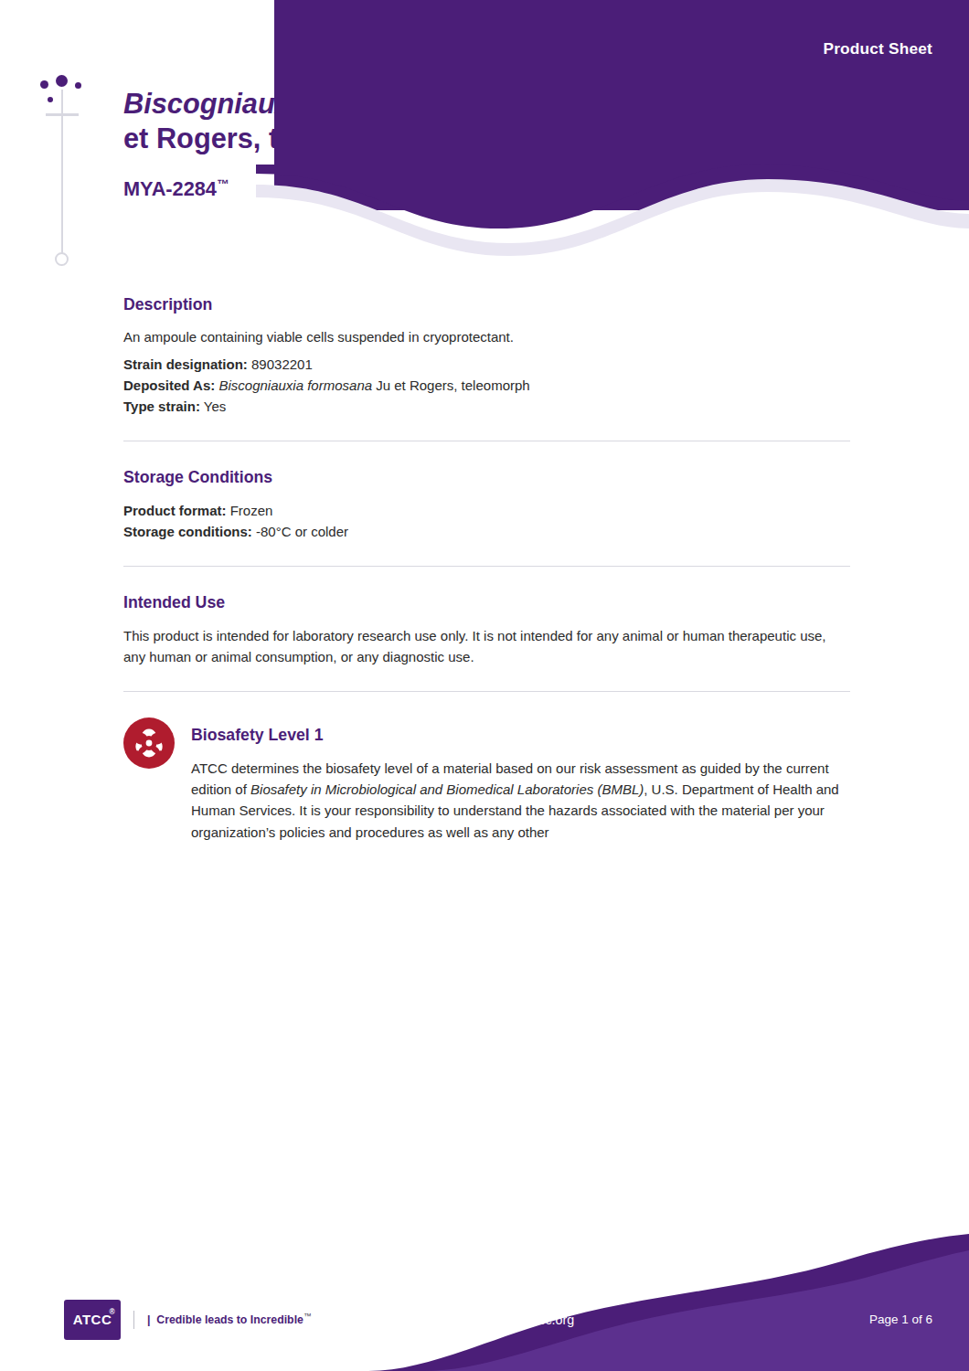Product Sheet
Biscogniauxia formosana Ju et Rogers, teleomorph
MYA-2284™
Description
An ampoule containing viable cells suspended in cryoprotectant.
Strain designation: 89032201
Deposited As: Biscogniauxia formosana Ju et Rogers, teleomorph
Type strain: Yes
Storage Conditions
Product format: Frozen
Storage conditions: -80°C or colder
Intended Use
This product is intended for laboratory research use only. It is not intended for any animal or human therapeutic use, any human or animal consumption, or any diagnostic use.
Biosafety Level 1
ATCC determines the biosafety level of a material based on our risk assessment as guided by the current edition of Biosafety in Microbiological and Biomedical Laboratories (BMBL), U.S. Department of Health and Human Services. It is your responsibility to understand the hazards associated with the material per your organization’s policies and procedures as well as any other
ATCC®
| Credible leads to Incredible™
www.atcc.org
Page 1 of 6